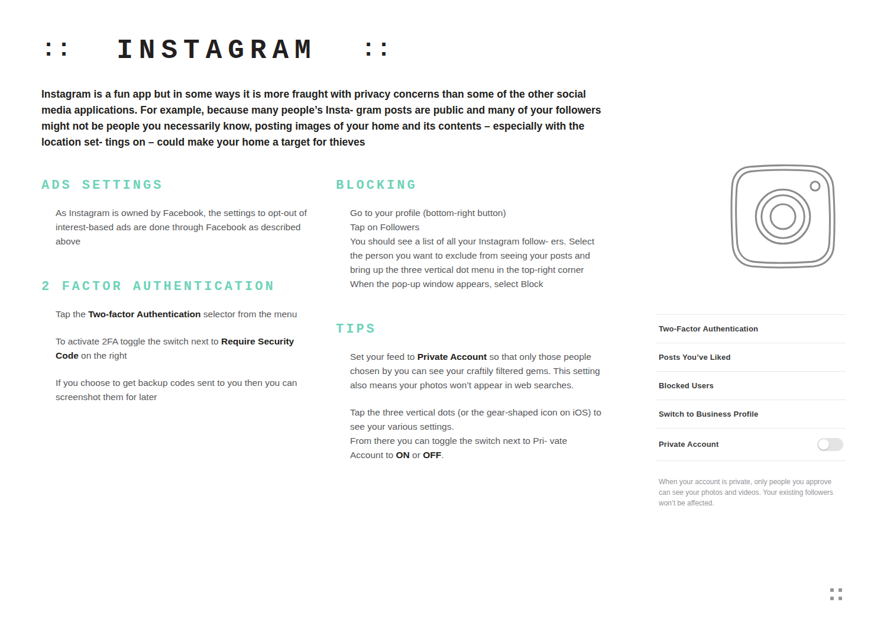:: INSTAGRAM ::
Instagram is a fun app but in some ways it is more fraught with privacy concerns than some of the other social media applications. For example, because many people’s Insta- gram posts are public and many of your followers might not be people you necessarily know, posting images of your home and its contents – especially with the location set- tings on – could make your home a target for thieves
Ads Settings
As Instagram is owned by Facebook, the settings to opt-out of interest-based ads are done through Facebook as described above
2 Factor Authentication
Tap the Two-factor Authentication selector from the menu
To activate 2FA toggle the switch next to Require Security Code on the right
If you choose to get backup codes sent to you then you can screenshot them for later
Blocking
Go to your profile (bottom-right button)
Tap on Followers
You should see a list of all your Instagram follow- ers. Select the person you want to exclude from seeing your posts and bring up the three vertical dot menu in the top-right corner
When the pop-up window appears, select Block
Tips
Set your feed to Private Account so that only those people chosen by you can see your craftily filtered gems. This setting also means your photos won’t appear in web searches.
Tap the three vertical dots (or the gear-shaped icon on iOS) to see your various settings.
From there you can toggle the switch next to Pri- vate Account to ON or OFF.
Two-Factor Authentication
Posts You’ve Liked
Blocked Users
Switch to Business Profile
Private Account
When your account is private, only people you approve can see your photos and videos. Your existing followers won’t be affected.